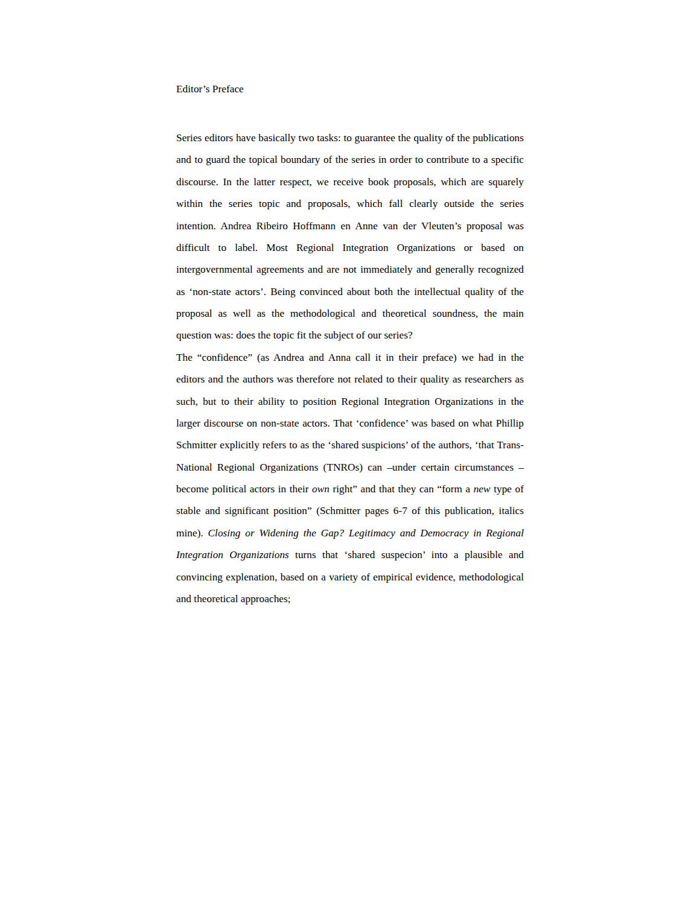Editor’s Preface
Series editors have basically two tasks: to guarantee the quality of the publications and to guard the topical boundary of the series in order to contribute to a specific discourse. In the latter respect, we receive book proposals, which are squarely within the series topic and proposals, which fall clearly outside the series intention. Andrea Ribeiro Hoffmann en Anne van der Vleuten’s proposal was difficult to label. Most Regional Integration Organizations or based on intergovernmental agreements and are not immediately and generally recognized as ‘non-state actors’. Being convinced about both the intellectual quality of the proposal as well as the methodological and theoretical soundness, the main question was: does the topic fit the subject of our series?
The “confidence” (as Andrea and Anna call it in their preface) we had in the editors and the authors was therefore not related to their quality as researchers as such, but to their ability to position Regional Integration Organizations in the larger discourse on non-state actors. That ‘confidence’ was based on what Phillip Schmitter explicitly refers to as the ‘shared suspicions’ of the authors, ‘that Trans-National Regional Organizations (TNROs) can –under certain circumstances – become political actors in their own right” and that they can “form a new type of stable and significant position” (Schmitter pages 6-7 of this publication, italics mine). Closing or Widening the Gap? Legitimacy and Democracy in Regional Integration Organizations turns that ‘shared suspecion’ into a plausible and convincing explenation, based on a variety of empirical evidence, methodological and theoretical approaches;